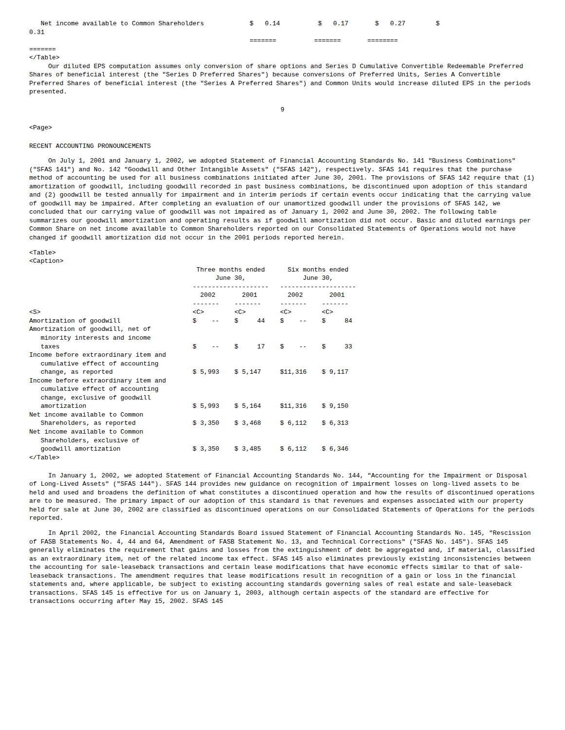Net income available to Common Shareholders            $   0.14          $   0.17       $   0.27        $
0.31
                                                          =======          =======       ========
=======
</Table>
Our diluted EPS computation assumes only conversion of share options and Series D Cumulative Convertible Redeemable Preferred Shares of beneficial interest (the "Series D Preferred Shares") because conversions of Preferred Units, Series A Convertible Preferred Shares of beneficial interest (the "Series A Preferred Shares") and Common Units would increase diluted EPS in the periods presented.
9
<Page>
RECENT ACCOUNTING PRONOUNCEMENTS
On July 1, 2001 and January 1, 2002, we adopted Statement of Financial Accounting Standards No. 141 "Business Combinations" ("SFAS 141") and No. 142 "Goodwill and Other Intangible Assets" ("SFAS 142"), respectively. SFAS 141 requires that the purchase method of accounting be used for all business combinations initiated after June 30, 2001. The provisions of SFAS 142 require that (1) amortization of goodwill, including goodwill recorded in past business combinations, be discontinued upon adoption of this standard and (2) goodwill be tested annually for impairment and in interim periods if certain events occur indicating that the carrying value of goodwill may be impaired. After completing an evaluation of our unamortized goodwill under the provisions of SFAS 142, we concluded that our carrying value of goodwill was not impaired as of January 1, 2002 and June 30, 2002. The following table summarizes our goodwill amortization and operating results as if goodwill amortization did not occur. Basic and diluted earnings per Common Share on net income available to Common Shareholders reported on our Consolidated Statements of Operations would not have changed if goodwill amortization did not occur in the 2001 periods reported herein.
<Table>
<Caption>
                                            Three months ended      Six months ended
                                                 June 30,               June 30,
                                           --------------------   --------------------
                                             2002       2001        2002       2001
                                           -------    -------     -------    -------
<S>                                        <C>        <C>         <C>        <C>
Amortization of goodwill                   $    --    $     44    $    --    $     84
Amortization of goodwill, net of
   minority interests and income
   taxes                                   $    --    $     17    $    --    $     33
Income before extraordinary item and
   cumulative effect of accounting
   change, as reported                     $ 5,993    $ 5,147     $11,316    $ 9,117
Income before extraordinary item and
   cumulative effect of accounting
   change, exclusive of goodwill
   amortization                            $ 5,993    $ 5,164     $11,316    $ 9,150
Net income available to Common
   Shareholders, as reported               $ 3,350    $ 3,468     $ 6,112    $ 6,313
Net income available to Common
   Shareholders, exclusive of
   goodwill amortization                   $ 3,350    $ 3,485     $ 6,112    $ 6,346
</Table>
In January 1, 2002, we adopted Statement of Financial Accounting Standards No. 144, "Accounting for the Impairment or Disposal of Long-Lived Assets" ("SFAS 144"). SFAS 144 provides new guidance on recognition of impairment losses on long-lived assets to be held and used and broadens the definition of what constitutes a discontinued operation and how the results of discontinued operations are to be measured. The primary impact of our adoption of this standard is that revenues and expenses associated with our property held for sale at June 30, 2002 are classified as discontinued operations on our Consolidated Statements of Operations for the periods reported.
In April 2002, the Financial Accounting Standards Board issued Statement of Financial Accounting Standards No. 145, "Rescission of FASB Statements No. 4, 44 and 64, Amendment of FASB Statement No. 13, and Technical Corrections" ("SFAS No. 145"). SFAS 145 generally eliminates the requirement that gains and losses from the extinguishment of debt be aggregated and, if material, classified as an extraordinary item, net of the related income tax effect. SFAS 145 also eliminates previously existing inconsistencies between the accounting for sale-leaseback transactions and certain lease modifications that have economic effects similar to that of sale-leaseback transactions. The amendment requires that lease modifications result in recognition of a gain or loss in the financial statements and, where applicable, be subject to existing accounting standards governing sales of real estate and sale-leaseback transactions. SFAS 145 is effective for us on January 1, 2003, although certain aspects of the standard are effective for transactions occurring after May 15, 2002. SFAS 145